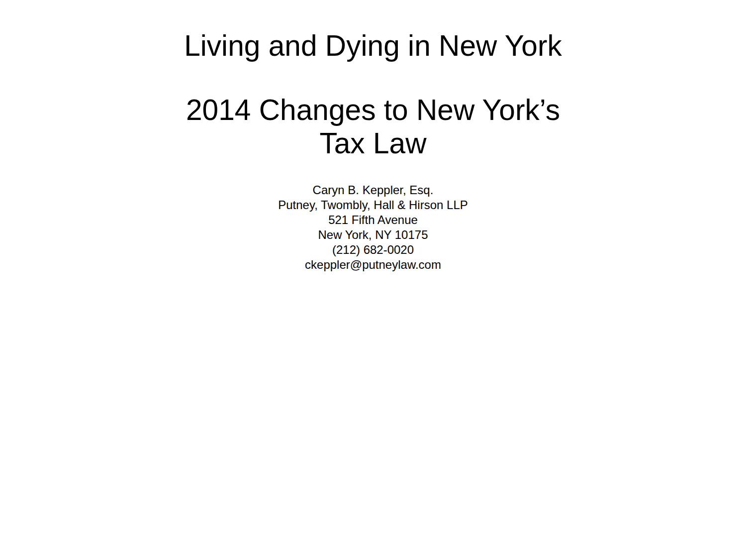Living and Dying in New York
2014 Changes to New York’s Tax Law
Caryn B. Keppler, Esq.
Putney, Twombly, Hall & Hirson LLP
521 Fifth Avenue
New York, NY 10175
(212) 682-0020
ckeppler@putneylaw.com